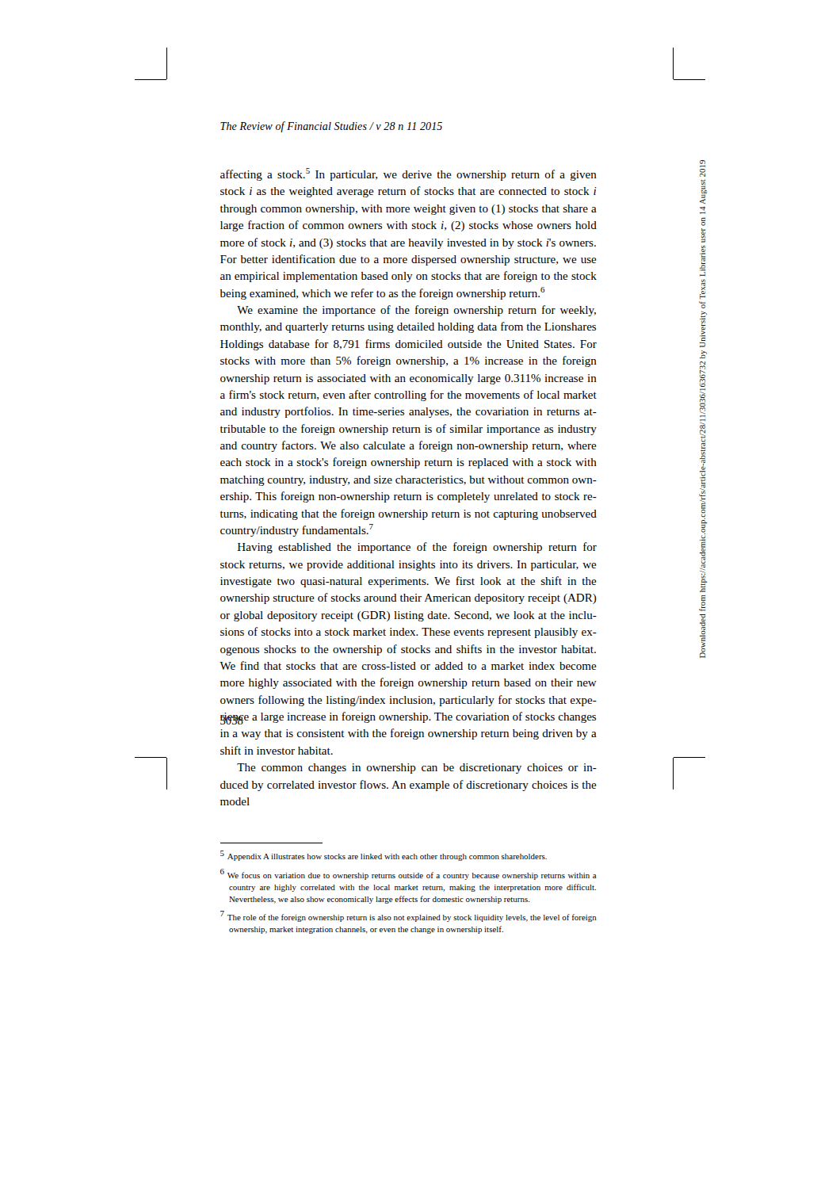Downloaded from https://academic.oup.com/rfs/article-abstract/28/11/3036/1636732 by University of Texas Libraries user on 14 August 2019
The Review of Financial Studies / v 28 n 11 2015
affecting a stock.5 In particular, we derive the ownership return of a given stock i as the weighted average return of stocks that are connected to stock i through common ownership, with more weight given to (1) stocks that share a large fraction of common owners with stock i, (2) stocks whose owners hold more of stock i, and (3) stocks that are heavily invested in by stock i's owners. For better identification due to a more dispersed ownership structure, we use an empirical implementation based only on stocks that are foreign to the stock being examined, which we refer to as the foreign ownership return.6
We examine the importance of the foreign ownership return for weekly, monthly, and quarterly returns using detailed holding data from the Lionshares Holdings database for 8,791 firms domiciled outside the United States. For stocks with more than 5% foreign ownership, a 1% increase in the foreign ownership return is associated with an economically large 0.311% increase in a firm's stock return, even after controlling for the movements of local market and industry portfolios. In time-series analyses, the covariation in returns attributable to the foreign ownership return is of similar importance as industry and country factors. We also calculate a foreign non-ownership return, where each stock in a stock's foreign ownership return is replaced with a stock with matching country, industry, and size characteristics, but without common ownership. This foreign non-ownership return is completely unrelated to stock returns, indicating that the foreign ownership return is not capturing unobserved country/industry fundamentals.7
Having established the importance of the foreign ownership return for stock returns, we provide additional insights into its drivers. In particular, we investigate two quasi-natural experiments. We first look at the shift in the ownership structure of stocks around their American depository receipt (ADR) or global depository receipt (GDR) listing date. Second, we look at the inclusions of stocks into a stock market index. These events represent plausibly exogenous shocks to the ownership of stocks and shifts in the investor habitat. We find that stocks that are cross-listed or added to a market index become more highly associated with the foreign ownership return based on their new owners following the listing/index inclusion, particularly for stocks that experience a large increase in foreign ownership. The covariation of stocks changes in a way that is consistent with the foreign ownership return being driven by a shift in investor habitat.
The common changes in ownership can be discretionary choices or induced by correlated investor flows. An example of discretionary choices is the model
5 Appendix A illustrates how stocks are linked with each other through common shareholders.
6 We focus on variation due to ownership returns outside of a country because ownership returns within a country are highly correlated with the local market return, making the interpretation more difficult. Nevertheless, we also show economically large effects for domestic ownership returns.
7 The role of the foreign ownership return is also not explained by stock liquidity levels, the level of foreign ownership, market integration channels, or even the change in ownership itself.
3038